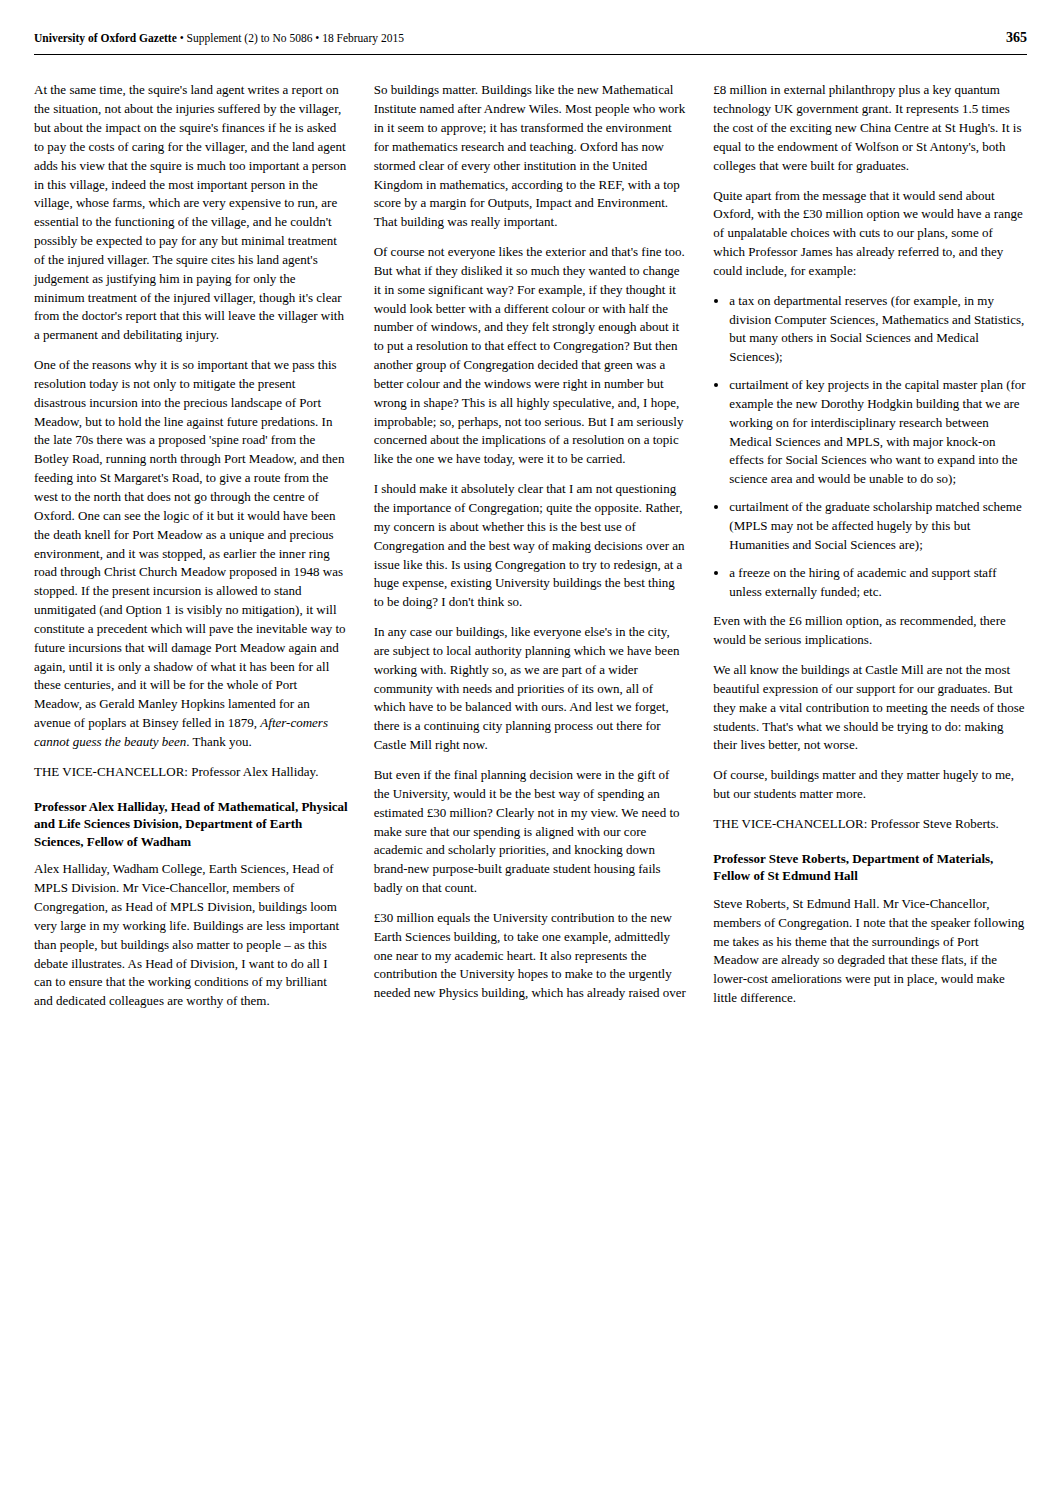University of Oxford Gazette • Supplement (2) to No 5086 • 18 February 2015
365
At the same time, the squire's land agent writes a report on the situation, not about the injuries suffered by the villager, but about the impact on the squire's finances if he is asked to pay the costs of caring for the villager, and the land agent adds his view that the squire is much too important a person in this village, indeed the most important person in the village, whose farms, which are very expensive to run, are essential to the functioning of the village, and he couldn't possibly be expected to pay for any but minimal treatment of the injured villager. The squire cites his land agent's judgement as justifying him in paying for only the minimum treatment of the injured villager, though it's clear from the doctor's report that this will leave the villager with a permanent and debilitating injury.
One of the reasons why it is so important that we pass this resolution today is not only to mitigate the present disastrous incursion into the precious landscape of Port Meadow, but to hold the line against future predations. In the late 70s there was a proposed 'spine road' from the Botley Road, running north through Port Meadow, and then feeding into St Margaret's Road, to give a route from the west to the north that does not go through the centre of Oxford. One can see the logic of it but it would have been the death knell for Port Meadow as a unique and precious environment, and it was stopped, as earlier the inner ring road through Christ Church Meadow proposed in 1948 was stopped. If the present incursion is allowed to stand unmitigated (and Option 1 is visibly no mitigation), it will constitute a precedent which will pave the inevitable way to future incursions that will damage Port Meadow again and again, until it is only a shadow of what it has been for all these centuries, and it will be for the whole of Port Meadow, as Gerald Manley Hopkins lamented for an avenue of poplars at Binsey felled in 1879, After-comers cannot guess the beauty been. Thank you.
THE VICE-CHANCELLOR: Professor Alex Halliday.
Professor Alex Halliday, Head of Mathematical, Physical and Life Sciences Division, Department of Earth Sciences, Fellow of Wadham
Alex Halliday, Wadham College, Earth Sciences, Head of MPLS Division. Mr Vice-Chancellor, members of Congregation, as Head of MPLS Division, buildings loom very large in my working life. Buildings are less important than people, but buildings also matter to people – as this debate illustrates. As Head of Division, I want to do all I can to ensure that the working conditions of my brilliant and dedicated colleagues are worthy of them.
So buildings matter. Buildings like the new Mathematical Institute named after Andrew Wiles. Most people who work in it seem to approve; it has transformed the environment for mathematics research and teaching. Oxford has now stormed clear of every other institution in the United Kingdom in mathematics, according to the REF, with a top score by a margin for Outputs, Impact and Environment. That building was really important.
Of course not everyone likes the exterior and that's fine too. But what if they disliked it so much they wanted to change it in some significant way? For example, if they thought it would look better with a different colour or with half the number of windows, and they felt strongly enough about it to put a resolution to that effect to Congregation? But then another group of Congregation decided that green was a better colour and the windows were right in number but wrong in shape? This is all highly speculative, and, I hope, improbable; so, perhaps, not too serious. But I am seriously concerned about the implications of a resolution on a topic like the one we have today, were it to be carried.
I should make it absolutely clear that I am not questioning the importance of Congregation; quite the opposite. Rather, my concern is about whether this is the best use of Congregation and the best way of making decisions over an issue like this. Is using Congregation to try to redesign, at a huge expense, existing University buildings the best thing to be doing? I don't think so.
In any case our buildings, like everyone else's in the city, are subject to local authority planning which we have been working with. Rightly so, as we are part of a wider community with needs and priorities of its own, all of which have to be balanced with ours. And lest we forget, there is a continuing city planning process out there for Castle Mill right now.
But even if the final planning decision were in the gift of the University, would it be the best way of spending an estimated £30 million? Clearly not in my view. We need to make sure that our spending is aligned with our core academic and scholarly priorities, and knocking down brand-new purpose-built graduate student housing fails badly on that count.
£30 million equals the University contribution to the new Earth Sciences building, to take one example, admittedly one near to my academic heart. It also represents the contribution the University hopes to make to the urgently needed new Physics building, which has already raised over £8 million in external philanthropy plus a key quantum technology UK government grant. It represents 1.5 times the cost of the exciting new China Centre at St Hugh's. It is equal to the endowment of Wolfson or St Antony's, both colleges that were built for graduates.
Quite apart from the message that it would send about Oxford, with the £30 million option we would have a range of unpalatable choices with cuts to our plans, some of which Professor James has already referred to, and they could include, for example:
a tax on departmental reserves (for example, in my division Computer Sciences, Mathematics and Statistics, but many others in Social Sciences and Medical Sciences);
curtailment of key projects in the capital master plan (for example the new Dorothy Hodgkin building that we are working on for interdisciplinary research between Medical Sciences and MPLS, with major knock-on effects for Social Sciences who want to expand into the science area and would be unable to do so);
curtailment of the graduate scholarship matched scheme (MPLS may not be affected hugely by this but Humanities and Social Sciences are);
a freeze on the hiring of academic and support staff unless externally funded; etc.
Even with the £6 million option, as recommended, there would be serious implications.
We all know the buildings at Castle Mill are not the most beautiful expression of our support for our graduates. But they make a vital contribution to meeting the needs of those students. That's what we should be trying to do: making their lives better, not worse.
Of course, buildings matter and they matter hugely to me, but our students matter more.
THE VICE-CHANCELLOR: Professor Steve Roberts.
Professor Steve Roberts, Department of Materials, Fellow of St Edmund Hall
Steve Roberts, St Edmund Hall. Mr Vice-Chancellor, members of Congregation. I note that the speaker following me takes as his theme that the surroundings of Port Meadow are already so degraded that these flats, if the lower-cost ameliorations were put in place, would make little difference.